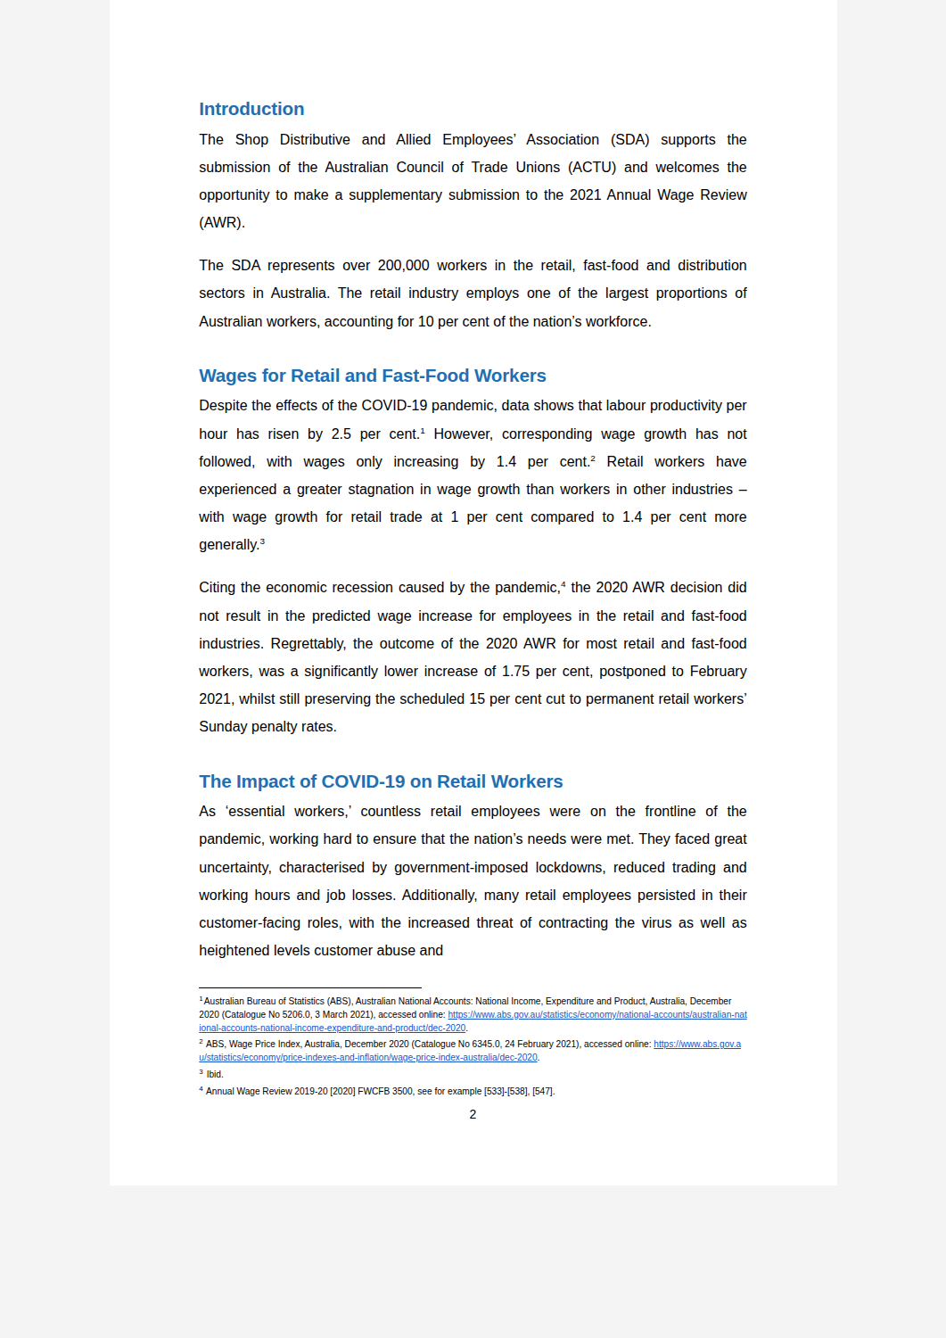Introduction
The Shop Distributive and Allied Employees’ Association (SDA) supports the submission of the Australian Council of Trade Unions (ACTU) and welcomes the opportunity to make a supplementary submission to the 2021 Annual Wage Review (AWR).
The SDA represents over 200,000 workers in the retail, fast-food and distribution sectors in Australia. The retail industry employs one of the largest proportions of Australian workers, accounting for 10 per cent of the nation’s workforce.
Wages for Retail and Fast-Food Workers
Despite the effects of the COVID-19 pandemic, data shows that labour productivity per hour has risen by 2.5 per cent.1 However, corresponding wage growth has not followed, with wages only increasing by 1.4 per cent.2 Retail workers have experienced a greater stagnation in wage growth than workers in other industries – with wage growth for retail trade at 1 per cent compared to 1.4 per cent more generally.3
Citing the economic recession caused by the pandemic,4 the 2020 AWR decision did not result in the predicted wage increase for employees in the retail and fast-food industries. Regrettably, the outcome of the 2020 AWR for most retail and fast-food workers, was a significantly lower increase of 1.75 per cent, postponed to February 2021, whilst still preserving the scheduled 15 per cent cut to permanent retail workers’ Sunday penalty rates.
The Impact of COVID-19 on Retail Workers
As ‘essential workers,’ countless retail employees were on the frontline of the pandemic, working hard to ensure that the nation’s needs were met. They faced great uncertainty, characterised by government-imposed lockdowns, reduced trading and working hours and job losses. Additionally, many retail employees persisted in their customer-facing roles, with the increased threat of contracting the virus as well as heightened levels customer abuse and
1 Australian Bureau of Statistics (ABS), Australian National Accounts: National Income, Expenditure and Product, Australia, December 2020 (Catalogue No 5206.0, 3 March 2021), accessed online: https://www.abs.gov.au/statistics/economy/national-accounts/australian-national-accounts-national-income-expenditure-and-product/dec-2020.
2 ABS, Wage Price Index, Australia, December 2020 (Catalogue No 6345.0, 24 February 2021), accessed online: https://www.abs.gov.au/statistics/economy/price-indexes-and-inflation/wage-price-index-australia/dec-2020.
3 Ibid.
4 Annual Wage Review 2019-20 [2020] FWCFB 3500, see for example [533]-[538], [547].
2